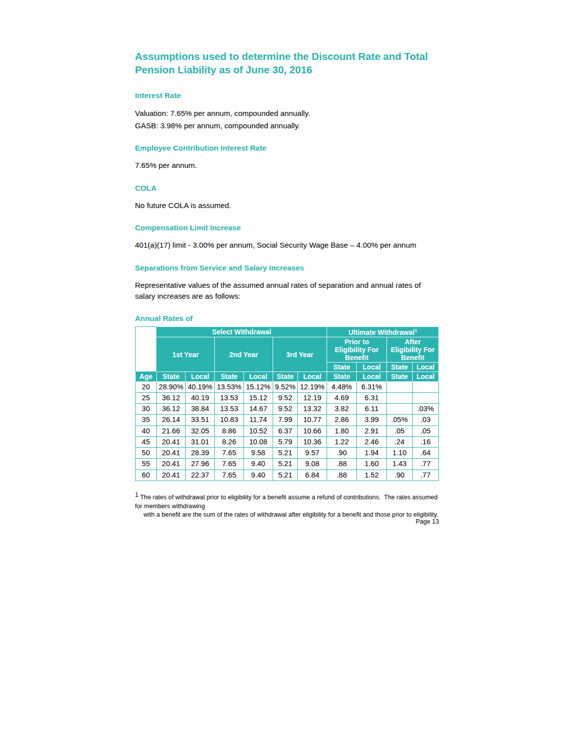Assumptions used to determine the Discount Rate and Total Pension Liability as of June 30, 2016
Interest Rate
Valuation: 7.65% per annum, compounded annually.
GASB: 3.98% per annum, compounded annually.
Employee Contribution Interest Rate
7.65% per annum.
COLA
No future COLA is assumed.
Compensation Limit Increase
401(a)(17) limit - 3.00% per annum, Social Security Wage Base – 4.00% per annum
Separations from Service and Salary Increases
Representative values of the assumed annual rates of separation and annual rates of salary increases are as follows:
Annual Rates of
| | Select Withdrawal | Ultimate Withdrawal 1 |
| --- | --- | --- |
| 1st Year | 2nd Year | 3rd Year | Prior to Eligibility For Benefit | After Eligibility For Benefit |
| State | Local | State | Local |
| Age | State | Local | State | Local | State | Local | State | Local | State | Local |
| 20 | 28.90% | 40.19% | 13.53% | 15.12% | 9.52% | 12.19% | 4.48% | 6.31% | | |
| 25 | 36.12 | 40.19 | 13.53 | 15.12 | 9.52 | 12.19 | 4.69 | 6.31 | | |
| 30 | 36.12 | 38.84 | 13.53 | 14.67 | 9.52 | 13.32 | 3.82 | 6.11 | | .03% |
| 35 | 26.14 | 33.51 | 10.83 | 11.74 | 7.99 | 10.77 | 2.86 | 3.99 | .05% | .03 |
| 40 | 21.66 | 32.05 | 8.86 | 10.52 | 6.37 | 10.66 | 1.80 | 2.91 | .05 | .05 |
| 45 | 20.41 | 31.01 | 8.26 | 10.08 | 5.79 | 10.36 | 1.22 | 2.46 | .24 | .16 |
| 50 | 20.41 | 28.39 | 7.65 | 9.58 | 5.21 | 9.57 | .90 | 1.94 | 1.10 | .64 |
| 55 | 20.41 | 27.96 | 7.65 | 9.40 | 5.21 | 9.08 | .88 | 1.60 | 1.43 | .77 |
| 60 | 20.41 | 22.37 | 7.65 | 9.40 | 5.21 | 6.84 | .88 | 1.52 | .90 | .77 |
1 The rates of withdrawal prior to eligibility for a benefit assume a refund of contributions. The rates assumed for members withdrawing with a benefit are the sum of the rates of withdrawal after eligibility for a benefit and those prior to eligibility.
Page 13